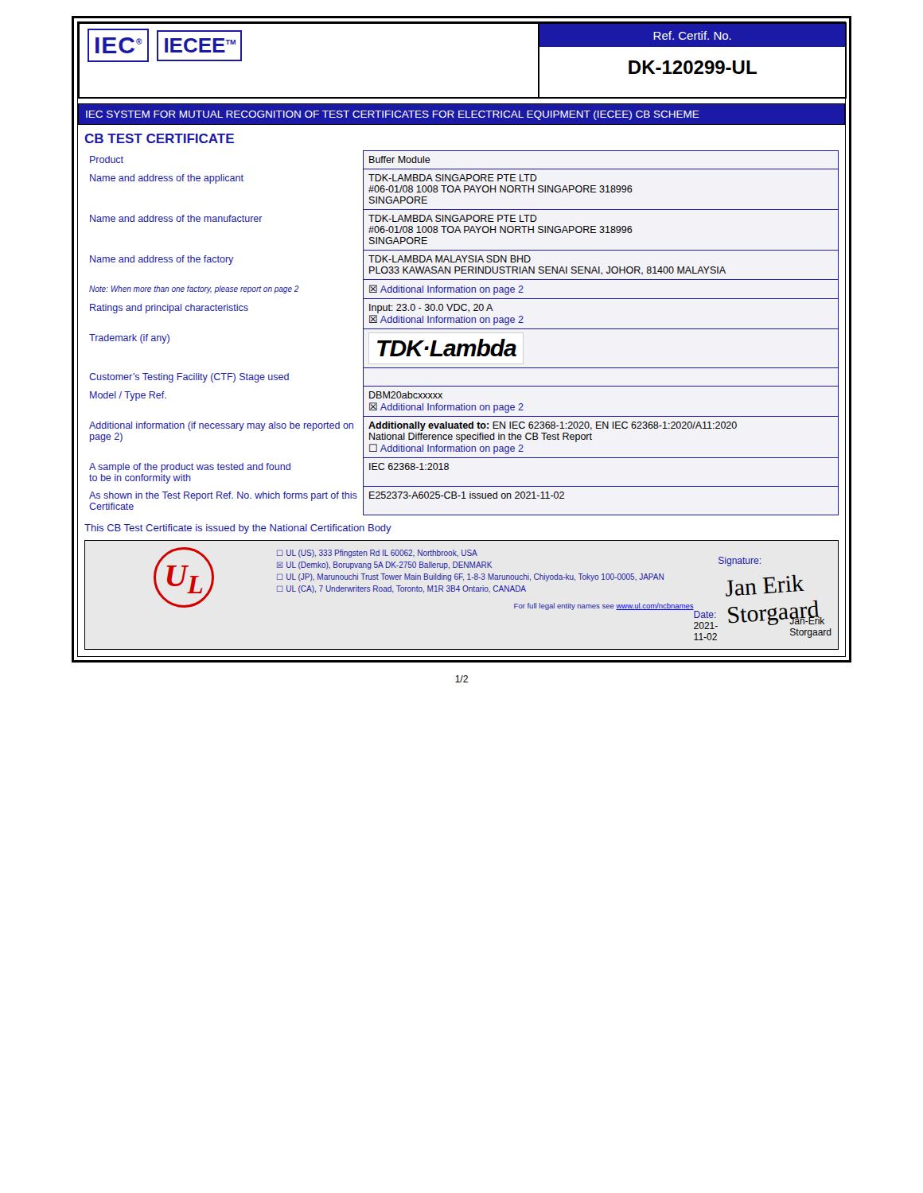IEC® IECEETM
Ref. Certif. No.
DK-120299-UL
IEC SYSTEM FOR MUTUAL RECOGNITION OF TEST CERTIFICATES FOR ELECTRICAL EQUIPMENT (IECEE) CB SCHEME
CB TEST CERTIFICATE
| Product | Buffer Module |
| Name and address of the applicant | TDK-LAMBDA SINGAPORE PTE LTD #06-01/08 1008 TOA PAYOH NORTH SINGAPORE 318996 SINGAPORE |
| Name and address of the manufacturer | TDK-LAMBDA SINGAPORE PTE LTD #06-01/08 1008 TOA PAYOH NORTH SINGAPORE 318996 SINGAPORE |
| Name and address of the factory | TDK-LAMBDA MALAYSIA SDN BHD PLO33 KAWASAN PERINDUSTRIAN SENAI SENAI, JOHOR, 81400 MALAYSIA |
| Note: When more than one factory, please report on page 2 | ☒ Additional Information on page 2 |
| Ratings and principal characteristics | Input: 23.0 - 30.0 VDC, 20 A ☒ Additional Information on page 2 |
| Trademark (if any) | TDK·Lambda |
| Customer’s Testing Facility (CTF) Stage used | |
| Model / Type Ref. | DBM20abcxxxxx ☒ Additional Information on page 2 |
| Additional information (if necessary may also be reported on page 2) | Additionally evaluated to: EN IEC 62368-1:2020, EN IEC 62368-1:2020/A11:2020 National Difference specified in the CB Test Report ☐ Additional Information on page 2 |
| A sample of the product was tested and found to be in conformity with | IEC 62368-1:2018 |
| As shown in the Test Report Ref. No. which forms part of this Certificate | E252373-A6025-CB-1 issued on 2021-11-02 |
This CB Test Certificate is issued by the National Certification Body
UL
☐ UL (US), 333 Pfingsten Rd IL 60062, Northbrook, USA
☒ UL (Demko), Borupvang 5A DK-2750 Ballerup, DENMARK
☐ UL (JP), Marunouchi Trust Tower Main Building 6F, 1-8-3 Marunouchi, Chiyoda-ku, Tokyo 100-0005, JAPAN
☐ UL (CA), 7 Underwriters Road, Toronto, M1R 3B4 Ontario, CANADA
For full legal entity names see www.ul.com/ncbnames
Date: 2021-11-02
Signature: Jan Erik Storgaard
Jan-Erik Storgaard
1/2